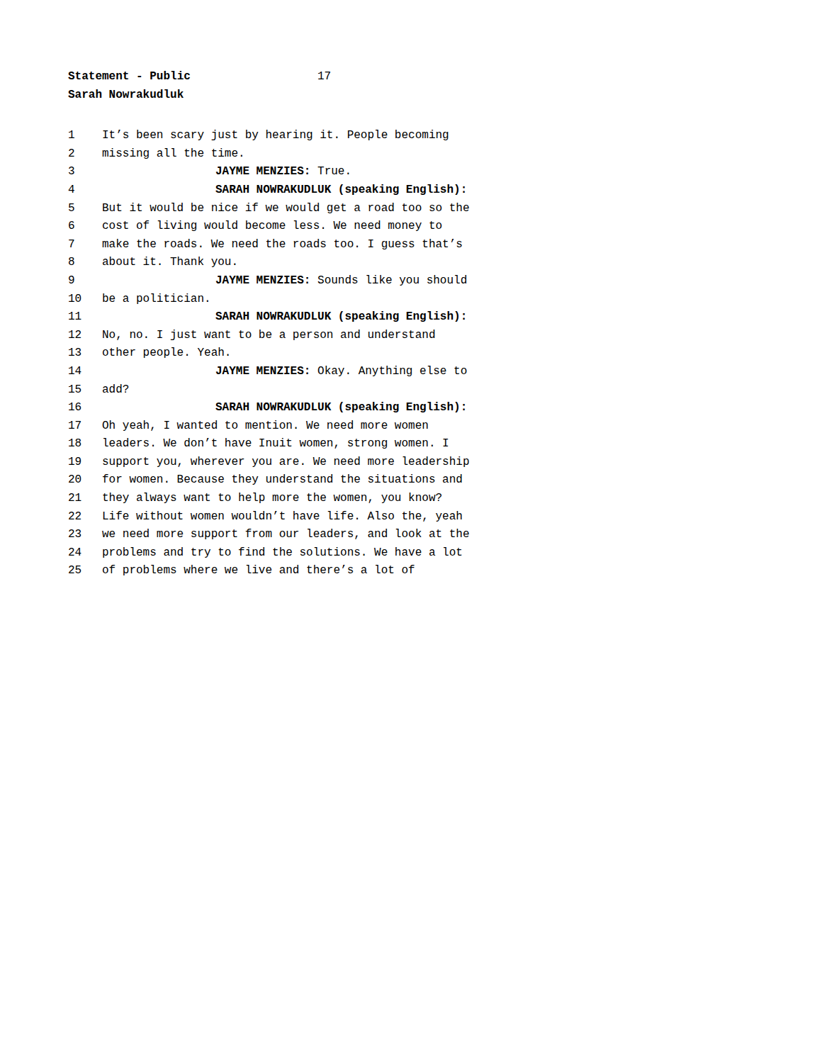Statement - Public
Sarah Nowrakudluk
17
| 1 | It’s been scary just by hearing it. People becoming |
| 2 | missing all the time. |
| 3 | JAYME MENZIES: True. |
| 4 | SARAH NOWRAKUDLUK (speaking English): |
| 5 | But it would be nice if we would get a road too so the |
| 6 | cost of living would become less. We need money to |
| 7 | make the roads. We need the roads too. I guess that’s |
| 8 | about it. Thank you. |
| 9 | JAYME MENZIES: Sounds like you should |
| 10 | be a politician. |
| 11 | SARAH NOWRAKUDLUK (speaking English): |
| 12 | No, no. I just want to be a person and understand |
| 13 | other people. Yeah. |
| 14 | JAYME MENZIES: Okay. Anything else to |
| 15 | add? |
| 16 | SARAH NOWRAKUDLUK (speaking English): |
| 17 | Oh yeah, I wanted to mention. We need more women |
| 18 | leaders. We don’t have Inuit women, strong women. I |
| 19 | support you, wherever you are. We need more leadership |
| 20 | for women. Because they understand the situations and |
| 21 | they always want to help more the women, you know? |
| 22 | Life without women wouldn’t have life. Also the, yeah |
| 23 | we need more support from our leaders, and look at the |
| 24 | problems and try to find the solutions. We have a lot |
| 25 | of problems where we live and there’s a lot of |